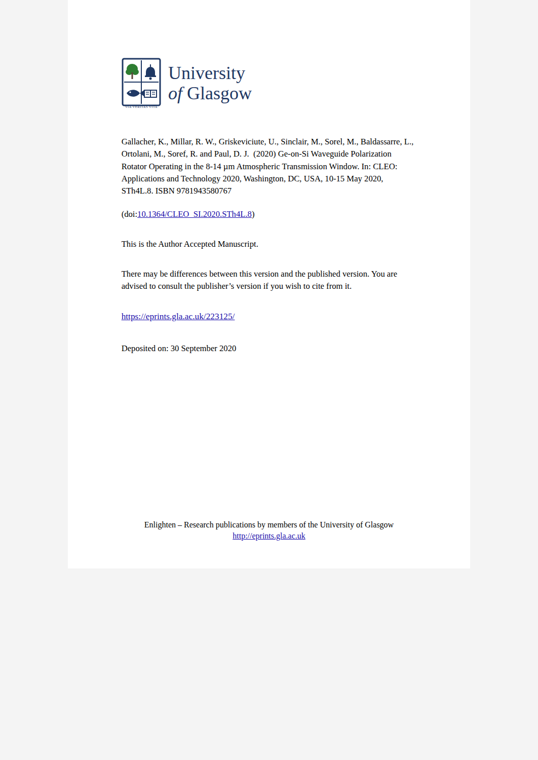University of Glasgow VIA VERITAS VITA University of Glasgow
Gallacher, K., Millar, R. W., Griskeviciute, U., Sinclair, M., Sorel, M., Baldassarre, L., Ortolani, M., Soref, R. and Paul, D. J. (2020) Ge-on-Si Waveguide Polarization Rotator Operating in the 8-14 µm Atmospheric Transmission Window. In: CLEO: Applications and Technology 2020, Washington, DC, USA, 10-15 May 2020, STh4L.8. ISBN 9781943580767
(doi:10.1364/CLEO_SI.2020.STh4L.8)
This is the Author Accepted Manuscript.
There may be differences between this version and the published version. You are advised to consult the publisher’s version if you wish to cite from it.
https://eprints.gla.ac.uk/223125/
Deposited on: 30 September 2020
Enlighten – Research publications by members of the University of Glasgow
http://eprints.gla.ac.uk